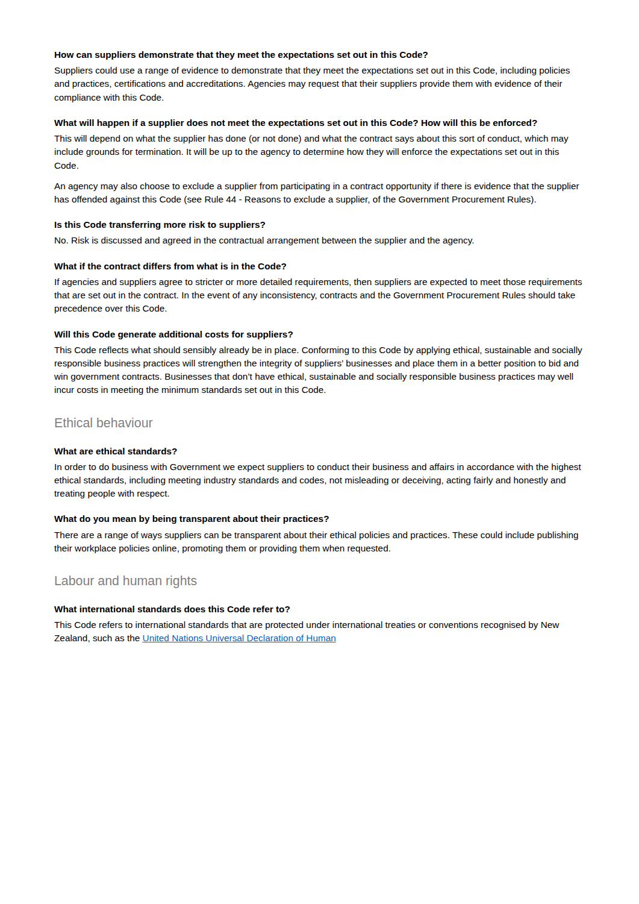How can suppliers demonstrate that they meet the expectations set out in this Code?
Suppliers could use a range of evidence to demonstrate that they meet the expectations set out in this Code, including policies and practices, certifications and accreditations. Agencies may request that their suppliers provide them with evidence of their compliance with this Code.
What will happen if a supplier does not meet the expectations set out in this Code? How will this be enforced?
This will depend on what the supplier has done (or not done) and what the contract says about this sort of conduct, which may include grounds for termination. It will be up to the agency to determine how they will enforce the expectations set out in this Code.
An agency may also choose to exclude a supplier from participating in a contract opportunity if there is evidence that the supplier has offended against this Code (see Rule 44 - Reasons to exclude a supplier, of the Government Procurement Rules).
Is this Code transferring more risk to suppliers?
No. Risk is discussed and agreed in the contractual arrangement between the supplier and the agency.
What if the contract differs from what is in the Code?
If agencies and suppliers agree to stricter or more detailed requirements, then suppliers are expected to meet those requirements that are set out in the contract. In the event of any inconsistency, contracts and the Government Procurement Rules should take precedence over this Code.
Will this Code generate additional costs for suppliers?
This Code reflects what should sensibly already be in place. Conforming to this Code by applying ethical, sustainable and socially responsible business practices will strengthen the integrity of suppliers’ businesses and place them in a better position to bid and win government contracts. Businesses that don’t have ethical, sustainable and socially responsible business practices may well incur costs in meeting the minimum standards set out in this Code.
Ethical behaviour
What are ethical standards?
In order to do business with Government we expect suppliers to conduct their business and affairs in accordance with the highest ethical standards, including meeting industry standards and codes, not misleading or deceiving, acting fairly and honestly and treating people with respect.
What do you mean by being transparent about their practices?
There are a range of ways suppliers can be transparent about their ethical policies and practices. These could include publishing their workplace policies online, promoting them or providing them when requested.
Labour and human rights
What international standards does this Code refer to?
This Code refers to international standards that are protected under international treaties or conventions recognised by New Zealand, such as the United Nations Universal Declaration of Human